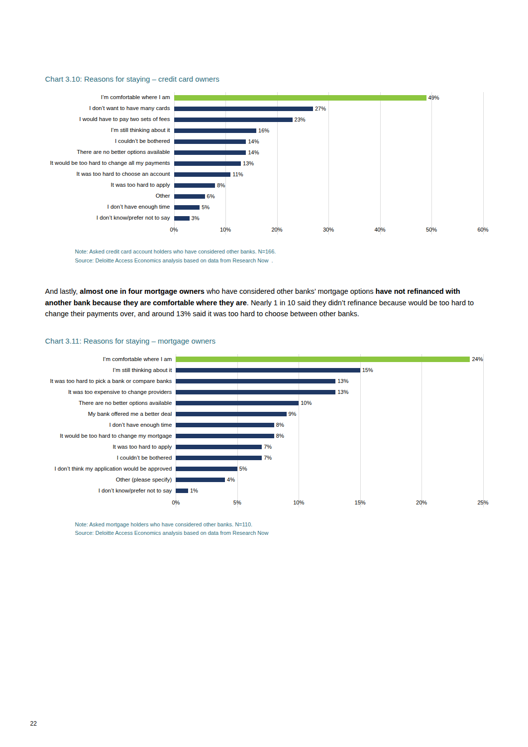Chart 3.10: Reasons for staying – credit card owners
I’m comfortable where I am
I don’t want to have many cards
I would have to pay two sets of fees
I’m still thinking about it
I couldn’t be bothered
There are no better options available
It would be too hard to change all my payments
It was too hard to choose an account
It was too hard to apply
Other
I don’t have enough time
I don’t know/prefer not to say
49%
27%
23%
16%
14%
14%
13%
11%
8%
6%
5%
3%
0% 10% 20% 30% 40% 50% 60%
Note: Asked credit card account holders who have considered other banks. N=166.
Source: Deloitte Access Economics analysis based on data from Research Now .
And lastly, almost one in four mortgage owners who have considered other banks’ mortgage options have not refinanced with another bank because they are comfortable where they are. Nearly 1 in 10 said they didn’t refinance because would be too hard to change their payments over, and around 13% said it was too hard to choose between other banks.
Chart 3.11: Reasons for staying – mortgage owners
I’m comfortable where I am
I’m still thinking about it
It was too hard to pick a bank or compare banks
It was too expensive to change providers
There are no better options available
My bank offered me a better deal
I don’t have enough time
It would be too hard to change my mortgage
It was too hard to apply
I couldn’t be bothered
I don’t think my application would be approved
Other (please specify)
I don’t know/prefer not to say
24%
15%
13%
13%
10%
9%
8%
8%
7%
7%
5%
4%
1%
0% 5% 10% 15% 20% 25%
Note: Asked mortgage holders who have considered other banks. N=110.
Source: Deloitte Access Economics analysis based on data from Research Now
22